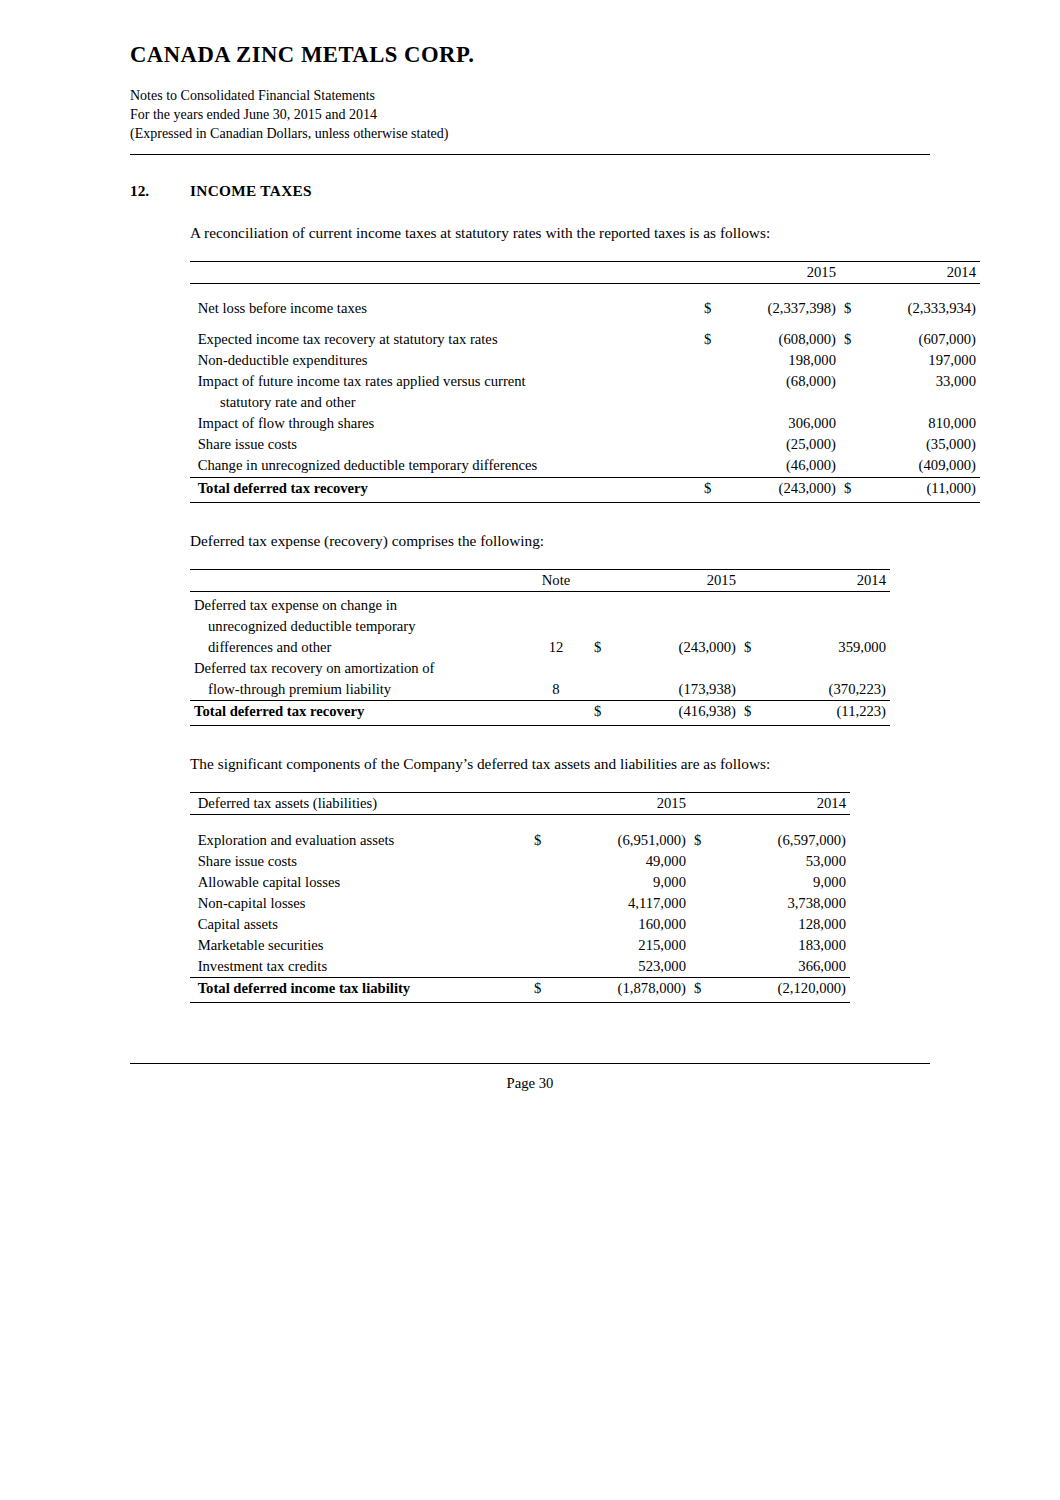CANADA ZINC METALS CORP.
Notes to Consolidated Financial Statements
For the years ended June 30, 2015 and 2014
(Expressed in Canadian Dollars, unless otherwise stated)
12.
INCOME TAXES
A reconciliation of current income taxes at statutory rates with the reported taxes is as follows:
| | | 2015 | | 2014 |
| Net loss before income taxes | $ | (2,337,398) | $ | (2,333,934) |
| Expected income tax recovery at statutory tax rates | $ | (608,000) | $ | (607,000) |
| Non-deductible expenditures | | 198,000 | | 197,000 |
| Impact of future income tax rates applied versus current | | (68,000) | | 33,000 |
| statutory rate and other | | | | |
| Impact of flow through shares | | 306,000 | | 810,000 |
| Share issue costs | | (25,000) | | (35,000) |
| Change in unrecognized deductible temporary differences | | (46,000) | | (409,000) |
| Total deferred tax recovery | $ | (243,000) | $ | (11,000) |
Deferred tax expense (recovery) comprises the following:
| | Note | | 2015 | | 2014 |
| Deferred tax expense on change in | | | | | |
| unrecognized deductible temporary | | | | | |
| differences and other | 12 | $ | (243,000) | $ | 359,000 |
| Deferred tax recovery on amortization of | | | | | |
| flow-through premium liability | 8 | | (173,938) | | (370,223) |
| Total deferred tax recovery | | $ | (416,938) | $ | (11,223) |
The significant components of the Company’s deferred tax assets and liabilities are as follows:
| Deferred tax assets (liabilities) | | 2015 | | 2014 |
| Exploration and evaluation assets | $ | (6,951,000) | $ | (6,597,000) |
| Share issue costs | | 49,000 | | 53,000 |
| Allowable capital losses | | 9,000 | | 9,000 |
| Non-capital losses | | 4,117,000 | | 3,738,000 |
| Capital assets | | 160,000 | | 128,000 |
| Marketable securities | | 215,000 | | 183,000 |
| Investment tax credits | | 523,000 | | 366,000 |
| Total deferred income tax liability | $ | (1,878,000) | $ | (2,120,000) |
Page 30